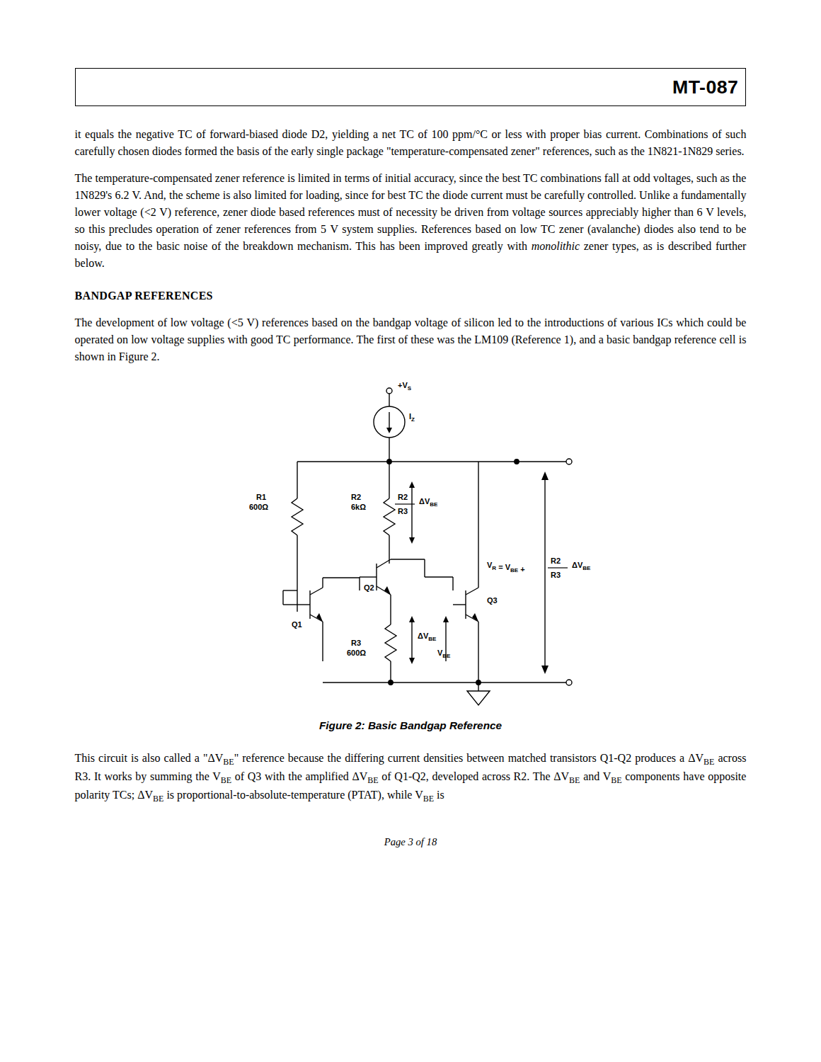MT-087
it equals the negative TC of forward-biased diode D2, yielding a net TC of 100 ppm/°C or less with proper bias current. Combinations of such carefully chosen diodes formed the basis of the early single package "temperature-compensated zener" references, such as the 1N821-1N829 series.
The temperature-compensated zener reference is limited in terms of initial accuracy, since the best TC combinations fall at odd voltages, such as the 1N829's 6.2 V. And, the scheme is also limited for loading, since for best TC the diode current must be carefully controlled. Unlike a fundamentally lower voltage (<2 V) reference, zener diode based references must of necessity be driven from voltage sources appreciably higher than 6 V levels, so this precludes operation of zener references from 5 V system supplies. References based on low TC zener (avalanche) diodes also tend to be noisy, due to the basic noise of the breakdown mechanism. This has been improved greatly with monolithic zener types, as is described further below.
Bandgap References
The development of low voltage (<5 V) references based on the bandgap voltage of silicon led to the introductions of various ICs which could be operated on low voltage supplies with good TC performance. The first of these was the LM109 (Reference 1), and a basic bandgap reference cell is shown in Figure 2.
+VS IZ R1 600Ω R2 6kΩ R3 600Ω Q2 Q1 Q3 ΔVBE VBE ΔVBE R2 R3 VR = VBE + R2 R3 ΔVBE
Figure 2: Basic Bandgap Reference
This circuit is also called a "ΔVBE" reference because the differing current densities between matched transistors Q1-Q2 produces a ΔVBE across R3. It works by summing the VBE of Q3 with the amplified ΔVBE of Q1-Q2, developed across R2. The ΔVBE and VBE components have opposite polarity TCs; ΔVBE is proportional-to-absolute-temperature (PTAT), while VBE is
Page 3 of 18